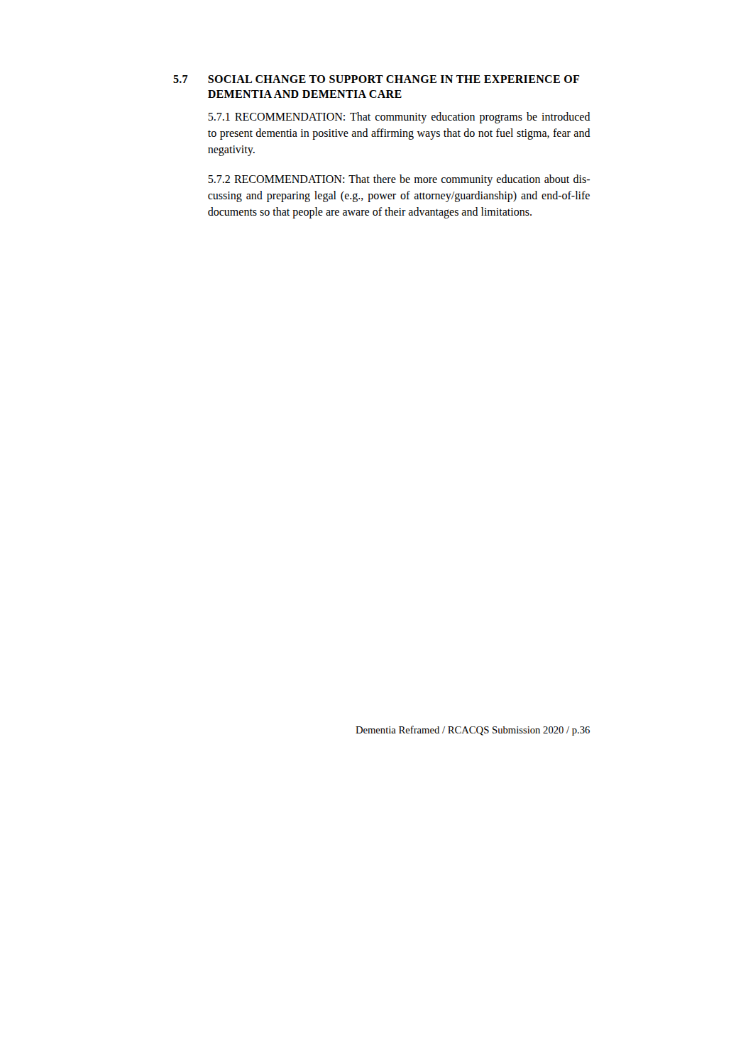5.7 SOCIAL CHANGE TO SUPPORT CHANGE IN THE EXPERIENCE OF DEMENTIA AND DEMENTIA CARE
5.7.1 RECOMMENDATION: That community education programs be introduced to present dementia in positive and affirming ways that do not fuel stigma, fear and negativity.
5.7.2 RECOMMENDATION: That there be more community education about discussing and preparing legal (e.g., power of attorney/guardianship) and end-of-life documents so that people are aware of their advantages and limitations.
Dementia Reframed / RCACQS Submission 2020 / p.36